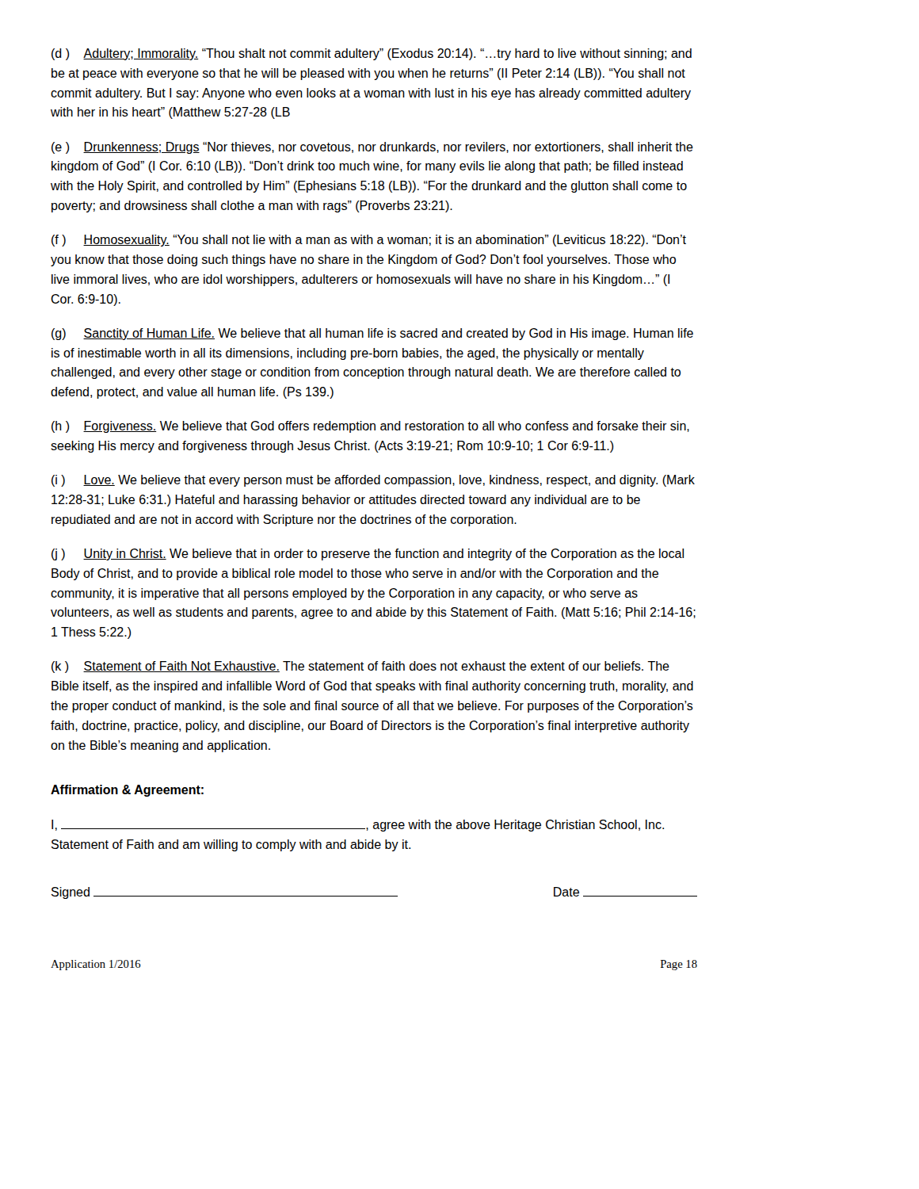(d ) Adultery; Immorality. “Thou shalt not commit adultery” (Exodus 20:14). “…try hard to live without sinning; and be at peace with everyone so that he will be pleased with you when he returns” (II Peter 2:14 (LB)). “You shall not commit adultery. But I say: Anyone who even looks at a woman with lust in his eye has already committed adultery with her in his heart” (Matthew 5:27-28 (LB
(e ) Drunkenness; Drugs “Nor thieves, nor covetous, nor drunkards, nor revilers, nor extortioners, shall inherit the kingdom of God” (I Cor. 6:10 (LB)). “Don’t drink too much wine, for many evils lie along that path; be filled instead with the Holy Spirit, and controlled by Him” (Ephesians 5:18 (LB)). “For the drunkard and the glutton shall come to poverty; and drowsiness shall clothe a man with rags” (Proverbs 23:21).
(f ) Homosexuality. “You shall not lie with a man as with a woman; it is an abomination” (Leviticus 18:22). “Don’t you know that those doing such things have no share in the Kingdom of God? Don’t fool yourselves. Those who live immoral lives, who are idol worshippers, adulterers or homosexuals will have no share in his Kingdom…” (I Cor. 6:9-10).
(g) Sanctity of Human Life. We believe that all human life is sacred and created by God in His image. Human life is of inestimable worth in all its dimensions, including pre-born babies, the aged, the physically or mentally challenged, and every other stage or condition from conception through natural death. We are therefore called to defend, protect, and value all human life. (Ps 139.)
(h ) Forgiveness. We believe that God offers redemption and restoration to all who confess and forsake their sin, seeking His mercy and forgiveness through Jesus Christ. (Acts 3:19-21; Rom 10:9-10; 1 Cor 6:9-11.)
(i ) Love. We believe that every person must be afforded compassion, love, kindness, respect, and dignity. (Mark 12:28-31; Luke 6:31.) Hateful and harassing behavior or attitudes directed toward any individual are to be repudiated and are not in accord with Scripture nor the doctrines of the corporation.
(j ) Unity in Christ. We believe that in order to preserve the function and integrity of the Corporation as the local Body of Christ, and to provide a biblical role model to those who serve in and/or with the Corporation and the community, it is imperative that all persons employed by the Corporation in any capacity, or who serve as volunteers, as well as students and parents, agree to and abide by this Statement of Faith. (Matt 5:16; Phil 2:14-16; 1 Thess 5:22.)
(k ) Statement of Faith Not Exhaustive. The statement of faith does not exhaust the extent of our beliefs. The Bible itself, as the inspired and infallible Word of God that speaks with final authority concerning truth, morality, and the proper conduct of mankind, is the sole and final source of all that we believe. For purposes of the Corporation’s faith, doctrine, practice, policy, and discipline, our Board of Directors is the Corporation’s final interpretive authority on the Bible’s meaning and application.
Affirmation & Agreement:
I, , agree with the above Heritage Christian School, Inc. Statement of Faith and am willing to comply with and abide by it.
Signed Date
Application 1/2016 Page 18